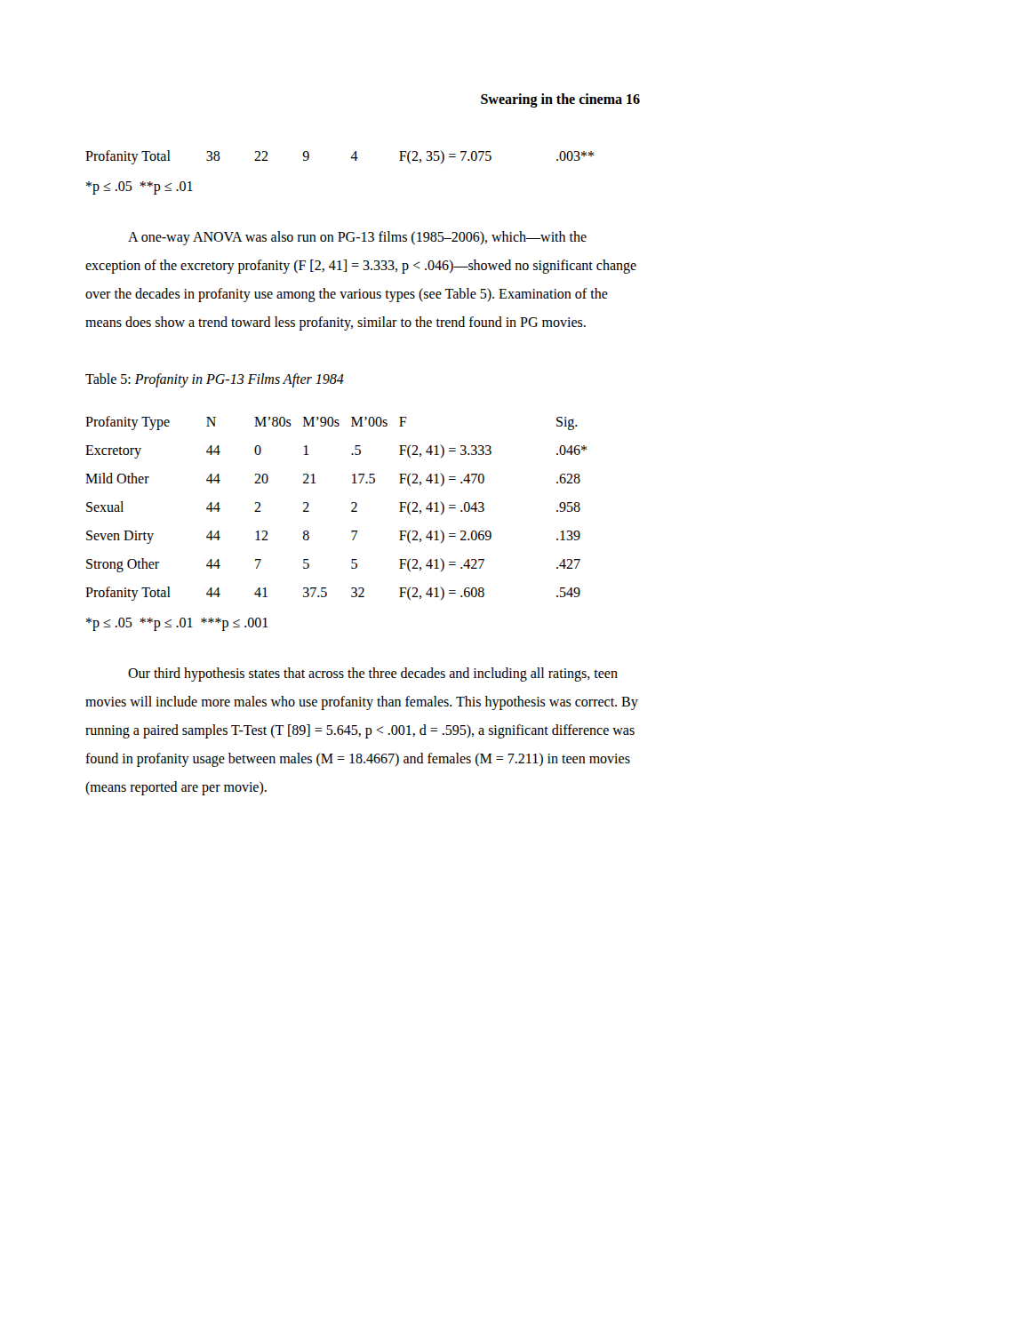Swearing in the cinema 16
| Profanity Total | 38 | 22 | 9 | 4 | F(2, 35) = 7.075 | .003** |
*p ≤ .05 **p ≤ .01
A one-way ANOVA was also run on PG-13 films (1985–2006), which—with the exception of the excretory profanity (F [2, 41] = 3.333, p < .046)—showed no significant change over the decades in profanity use among the various types (see Table 5). Examination of the means does show a trend toward less profanity, similar to the trend found in PG movies.
Table 5: Profanity in PG-13 Films After 1984
| Profanity Type | N | M’80s | M’90s | M’00s | F | Sig. |
| Excretory | 44 | 0 | 1 | .5 | F(2, 41) = 3.333 | .046* |
| Mild Other | 44 | 20 | 21 | 17.5 | F(2, 41) = .470 | .628 |
| Sexual | 44 | 2 | 2 | 2 | F(2, 41) = .043 | .958 |
| Seven Dirty | 44 | 12 | 8 | 7 | F(2, 41) = 2.069 | .139 |
| Strong Other | 44 | 7 | 5 | 5 | F(2, 41) = .427 | .427 |
| Profanity Total | 44 | 41 | 37.5 | 32 | F(2, 41) = .608 | .549 |
*p ≤ .05 **p ≤ .01 ***p ≤ .001
Our third hypothesis states that across the three decades and including all ratings, teen movies will include more males who use profanity than females. This hypothesis was correct. By running a paired samples T-Test (T [89] = 5.645, p < .001, d = .595), a significant difference was found in profanity usage between males (M = 18.4667) and females (M = 7.211) in teen movies (means reported are per movie).